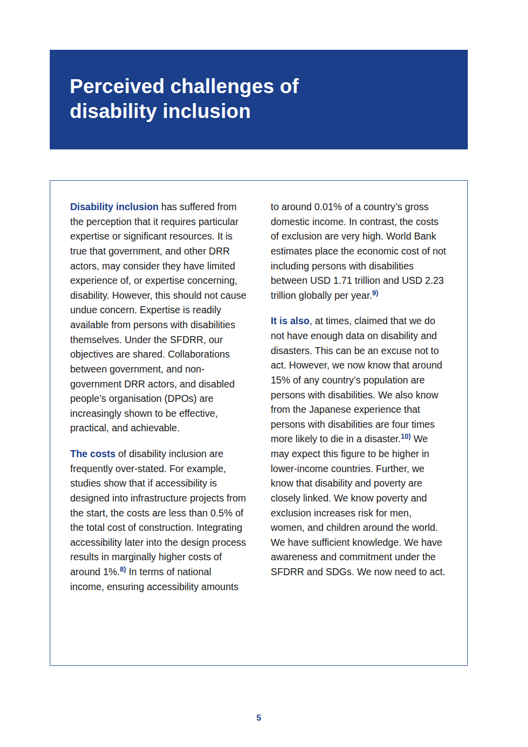Perceived challenges of
disability inclusion
Disability inclusion has suffered from the perception that it requires particular expertise or significant resources. It is true that government, and other DRR actors, may consider they have limited experience of, or expertise concerning, disability. However, this should not cause undue concern. Expertise is readily available from persons with disabilities themselves. Under the SFDRR, our objectives are shared. Collaborations between government, and non-government DRR actors, and disabled people’s organisation (DPOs) are increasingly shown to be effective, practical, and achievable.
The costs of disability inclusion are frequently over-stated. For example, studies show that if accessibility is designed into infrastructure projects from the start, the costs are less than 0.5% of the total cost of construction. Integrating accessibility later into the design process results in marginally higher costs of around 1%.8) In terms of national income, ensuring accessibility amounts to around 0.01% of a country’s gross domestic income. In contrast, the costs of exclusion are very high. World Bank estimates place the economic cost of not including persons with disabilities between USD 1.71 trillion and USD 2.23 trillion globally per year.9)
It is also, at times, claimed that we do not have enough data on disability and disasters. This can be an excuse not to act. However, we now know that around 15% of any country’s population are persons with disabilities. We also know from the Japanese experience that persons with disabilities are four times more likely to die in a disaster.10) We may expect this figure to be higher in lower-income countries. Further, we know that disability and poverty are closely linked. We know poverty and exclusion increases risk for men, women, and children around the world. We have sufficient knowledge. We have awareness and commitment under the SFDRR and SDGs. We now need to act.
5